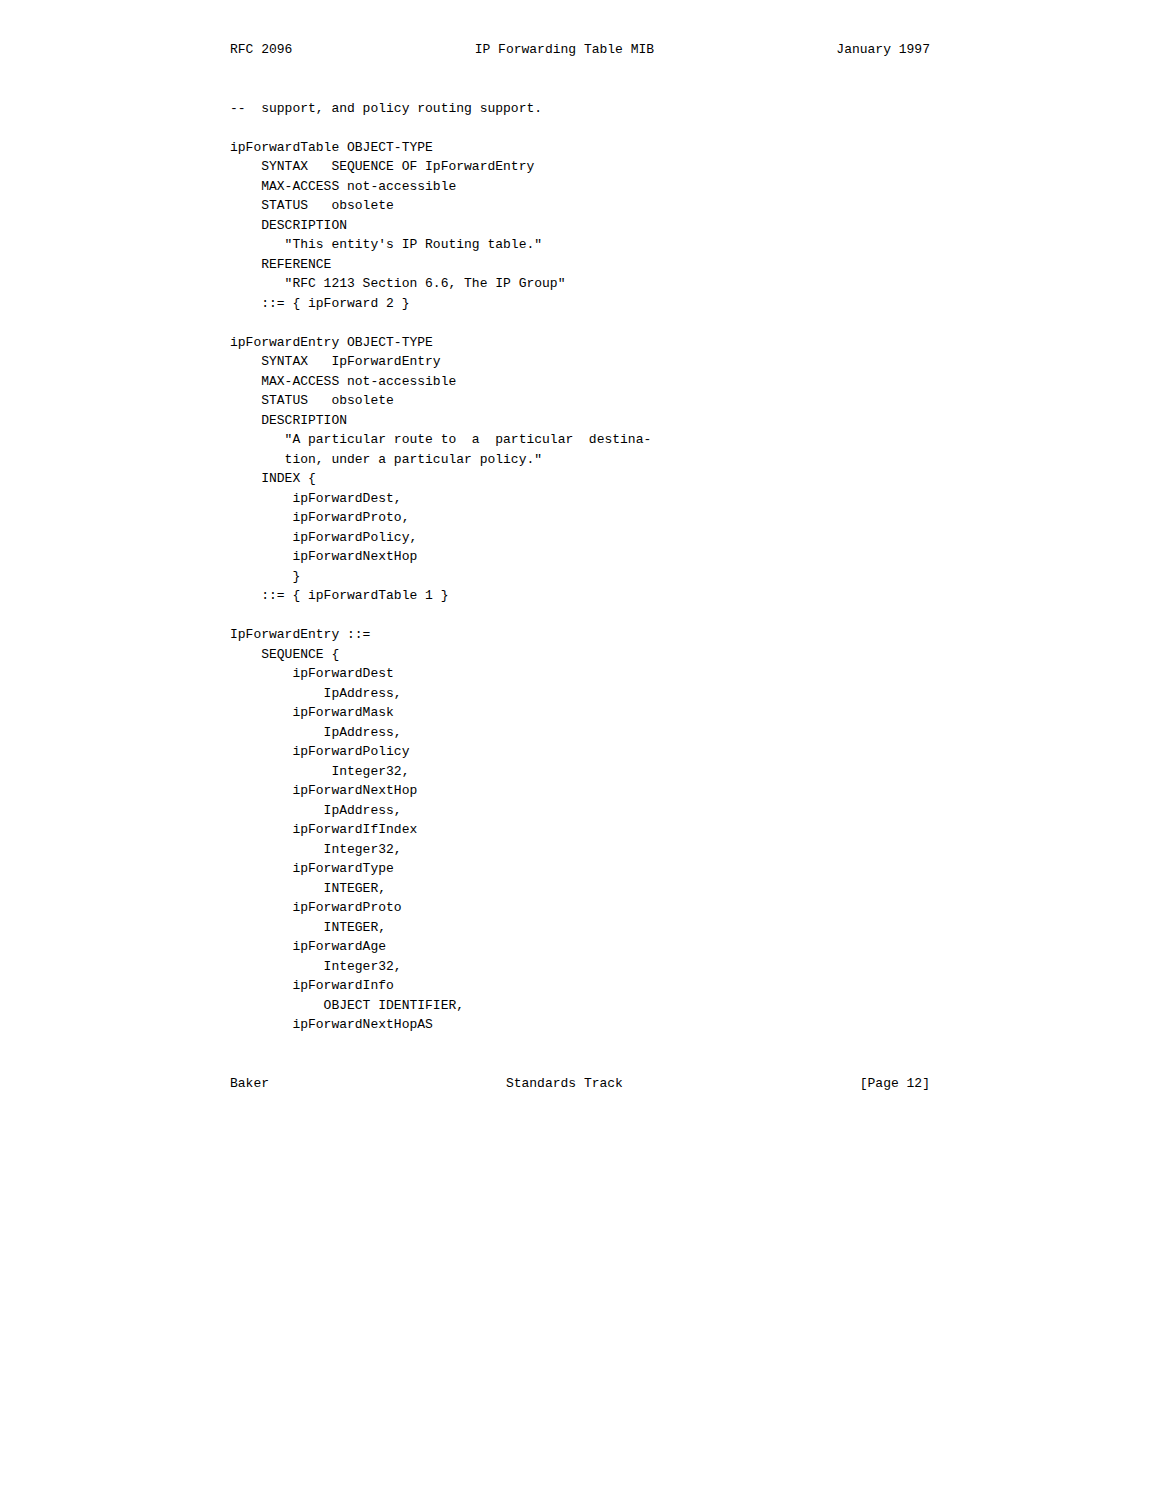RFC 2096 IP Forwarding Table MIB January 1997
--  support, and policy routing support.

ipForwardTable OBJECT-TYPE
    SYNTAX   SEQUENCE OF IpForwardEntry
    MAX-ACCESS not-accessible
    STATUS   obsolete
    DESCRIPTION
       "This entity's IP Routing table."
    REFERENCE
       "RFC 1213 Section 6.6, The IP Group"
    ::= { ipForward 2 }

ipForwardEntry OBJECT-TYPE
    SYNTAX   IpForwardEntry
    MAX-ACCESS not-accessible
    STATUS   obsolete
    DESCRIPTION
       "A particular route to  a  particular  destina-
       tion, under a particular policy."
    INDEX {
        ipForwardDest,
        ipForwardProto,
        ipForwardPolicy,
        ipForwardNextHop
        }
    ::= { ipForwardTable 1 }

IpForwardEntry ::=
    SEQUENCE {
        ipForwardDest
            IpAddress,
        ipForwardMask
            IpAddress,
        ipForwardPolicy
             Integer32,
        ipForwardNextHop
            IpAddress,
        ipForwardIfIndex
            Integer32,
        ipForwardType
            INTEGER,
        ipForwardProto
            INTEGER,
        ipForwardAge
            Integer32,
        ipForwardInfo
            OBJECT IDENTIFIER,
        ipForwardNextHopAS
Baker Standards Track [Page 12]